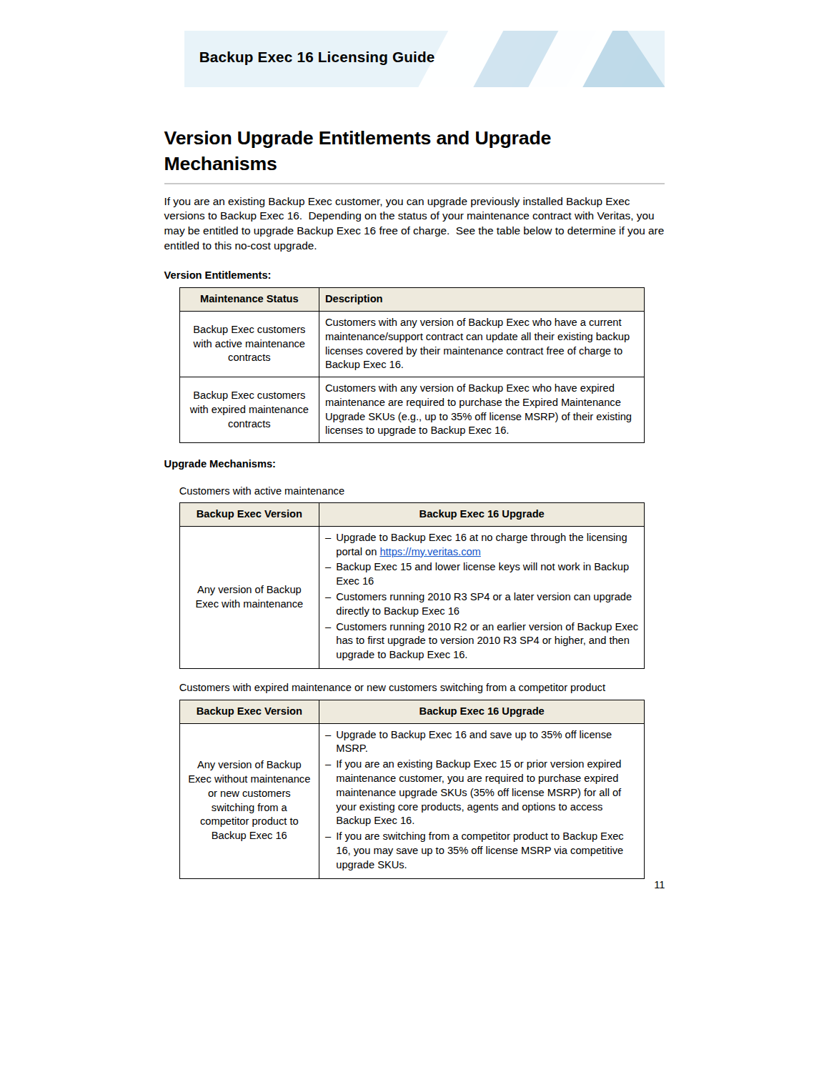Backup Exec 16 Licensing Guide
Version Upgrade Entitlements and Upgrade Mechanisms
If you are an existing Backup Exec customer, you can upgrade previously installed Backup Exec versions to Backup Exec 16. Depending on the status of your maintenance contract with Veritas, you may be entitled to upgrade Backup Exec 16 free of charge. See the table below to determine if you are entitled to this no-cost upgrade.
Version Entitlements:
| Maintenance Status | Description |
| --- | --- |
| Backup Exec customers with active maintenance contracts | Customers with any version of Backup Exec who have a current maintenance/support contract can update all their existing backup licenses covered by their maintenance contract free of charge to Backup Exec 16. |
| Backup Exec customers with expired maintenance contracts | Customers with any version of Backup Exec who have expired maintenance are required to purchase the Expired Maintenance Upgrade SKUs (e.g., up to 35% off license MSRP) of their existing licenses to upgrade to Backup Exec 16. |
Upgrade Mechanisms:
Customers with active maintenance
| Backup Exec Version | Backup Exec 16 Upgrade |
| --- | --- |
| Any version of Backup Exec with maintenance | Upgrade to Backup Exec 16 at no charge through the licensing portal on https://my.veritas.com Backup Exec 15 and lower license keys will not work in Backup Exec 16 Customers running 2010 R3 SP4 or a later version can upgrade directly to Backup Exec 16 Customers running 2010 R2 or an earlier version of Backup Exec has to first upgrade to version 2010 R3 SP4 or higher, and then upgrade to Backup Exec 16. |
Customers with expired maintenance or new customers switching from a competitor product
| Backup Exec Version | Backup Exec 16 Upgrade |
| --- | --- |
| Any version of Backup Exec without maintenance or new customers switching from a competitor product to Backup Exec 16 | Upgrade to Backup Exec 16 and save up to 35% off license MSRP. If you are an existing Backup Exec 15 or prior version expired maintenance customer, you are required to purchase expired maintenance upgrade SKUs (35% off license MSRP) for all of your existing core products, agents and options to access Backup Exec 16. If you are switching from a competitor product to Backup Exec 16, you may save up to 35% off license MSRP via competitive upgrade SKUs. |
11